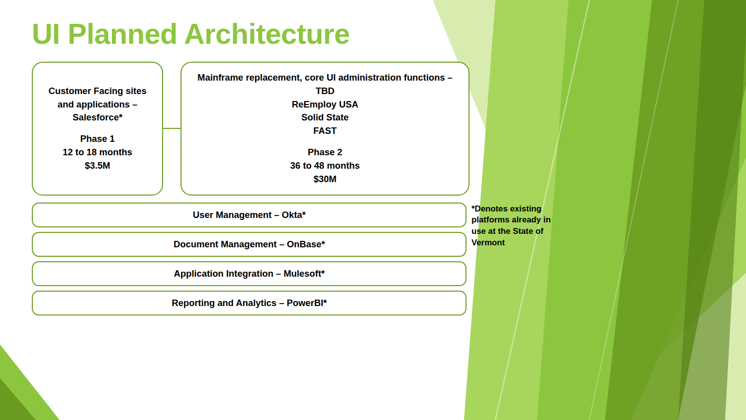UI Planned Architecture
Customer Facing sites and applications – Salesforce*
Phase 1
12 to 18 months
$3.5M
Mainframe replacement, core UI administration functions – TBD
ReEmploy USA
Solid State
FAST
Phase 2
36 to 48 months
$30M
User Management – Okta*
Document Management – OnBase*
Application Integration – Mulesoft*
Reporting and Analytics – PowerBI*
*Denotes existing platforms already in use at the State of Vermont